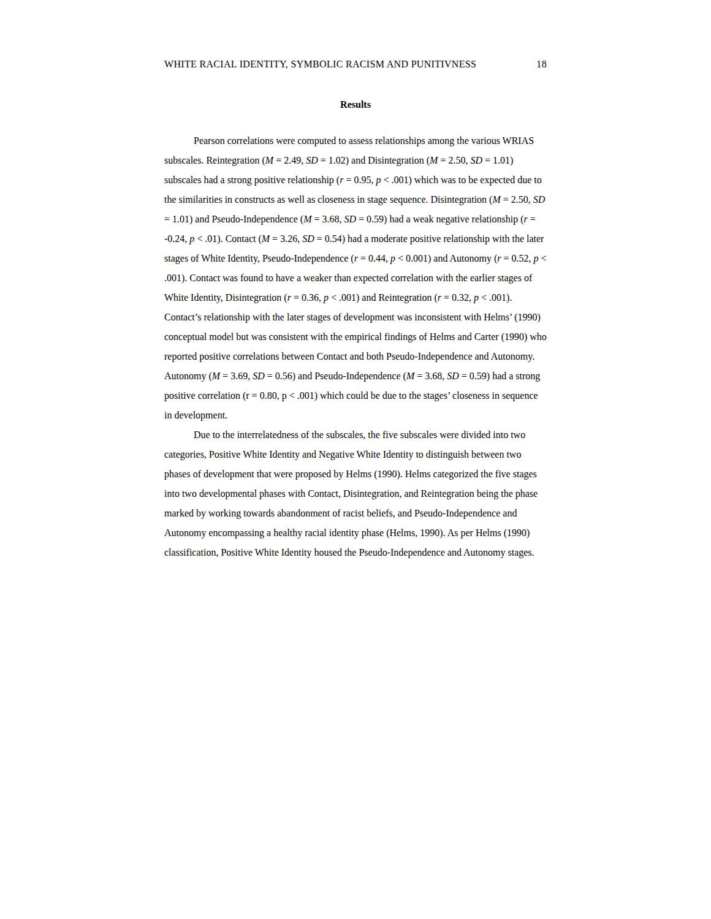White Racial Identity, Symbolic Racism and Punitivness 18
Results
Pearson correlations were computed to assess relationships among the various WRIAS subscales. Reintegration (M = 2.49, SD = 1.02) and Disintegration (M = 2.50, SD = 1.01) subscales had a strong positive relationship (r = 0.95, p < .001) which was to be expected due to the similarities in constructs as well as closeness in stage sequence. Disintegration (M = 2.50, SD = 1.01) and Pseudo-Independence (M = 3.68, SD = 0.59) had a weak negative relationship (r = -0.24, p < .01). Contact (M = 3.26, SD = 0.54) had a moderate positive relationship with the later stages of White Identity, Pseudo-Independence (r = 0.44, p < 0.001) and Autonomy (r = 0.52, p < .001). Contact was found to have a weaker than expected correlation with the earlier stages of White Identity, Disintegration (r = 0.36, p < .001) and Reintegration (r = 0.32, p < .001). Contact’s relationship with the later stages of development was inconsistent with Helms’ (1990) conceptual model but was consistent with the empirical findings of Helms and Carter (1990) who reported positive correlations between Contact and both Pseudo-Independence and Autonomy. Autonomy (M = 3.69, SD = 0.56) and Pseudo-Independence (M = 3.68, SD = 0.59) had a strong positive correlation (r = 0.80, p < .001) which could be due to the stages’ closeness in sequence in development.
Due to the interrelatedness of the subscales, the five subscales were divided into two categories, Positive White Identity and Negative White Identity to distinguish between two phases of development that were proposed by Helms (1990). Helms categorized the five stages into two developmental phases with Contact, Disintegration, and Reintegration being the phase marked by working towards abandonment of racist beliefs, and Pseudo-Independence and Autonomy encompassing a healthy racial identity phase (Helms, 1990). As per Helms (1990) classification, Positive White Identity housed the Pseudo-Independence and Autonomy stages.